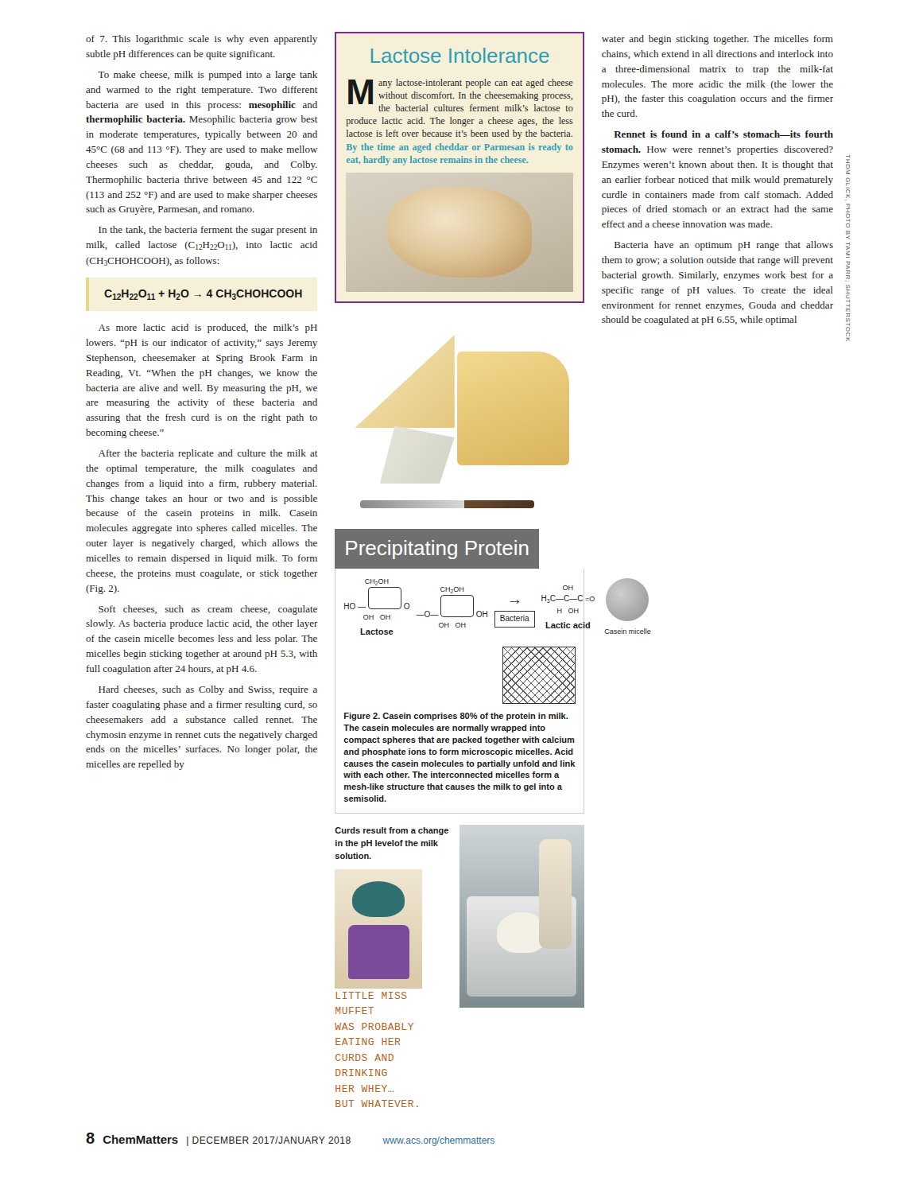THOM GLICK, PHOTO BY TAMI PARR; SHUTTERSTOCK
of 7. This logarithmic scale is why even apparently subtle pH differences can be quite significant.
To make cheese, milk is pumped into a large tank and warmed to the right temperature. Two different bacteria are used in this process: mesophilic and thermophilic bacteria. Mesophilic bacteria grow best in moderate temperatures, typically between 20 and 45°C (68 and 113 °F). They are used to make mellow cheeses such as cheddar, gouda, and Colby. Thermophilic bacteria thrive between 45 and 122 °C (113 and 252 °F) and are used to make sharper cheeses such as Gruyère, Parmesan, and romano.
In the tank, the bacteria ferment the sugar present in milk, called lactose (C12H22O11), into lactic acid (CH3CHOHCOOH), as follows:
C12H22O11 + H2O → 4 CH3CHOHCOOH
As more lactic acid is produced, the milk’s pH lowers. “pH is our indicator of activity,” says Jeremy Stephenson, cheesemaker at Spring Brook Farm in Reading, Vt. “When the pH changes, we know the bacteria are alive and well. By measuring the pH, we are measuring the activity of these bacteria and assuring that the fresh curd is on the right path to becoming cheese.”
After the bacteria replicate and culture the milk at the optimal temperature, the milk coagulates and changes from a liquid into a firm, rubbery material. This change takes an hour or two and is possible because of the casein proteins in milk. Casein molecules aggregate into spheres called micelles. The outer layer is negatively charged, which allows the micelles to remain dispersed in liquid milk. To form cheese, the proteins must coagulate, or stick together (Fig. 2).
Soft cheeses, such as cream cheese, coagulate slowly. As bacteria produce lactic acid, the other layer of the casein micelle becomes less and less polar. The micelles begin sticking together at around pH 5.3, with full coagulation after 24 hours, at pH 4.6.
Hard cheeses, such as Colby and Swiss, require a faster coagulating phase and a firmer resulting curd, so cheesemakers add a substance called rennet. The chymosin enzyme in rennet cuts the negatively charged ends on the micelles’ surfaces. No longer polar, the micelles are repelled by
Lactose Intolerance
Many lactose-intolerant people can eat aged cheese without discomfort. In the cheesemaking process, the bacterial cultures ferment milk’s lactose to produce lactic acid. The longer a cheese ages, the less lactose is left over because it’s been used by the bacteria. By the time an aged cheddar or Parmesan is ready to eat, hardly any lactose remains in the cheese.
Precipitating Protein
CH2OH
HO — O
OH OH
Lactose
CH2OH
—O— OH
OH OH
→
Bacteria
OH
H3C—C—C =O
H OH
Lactic acid
Casein micelle
Figure 2. Casein comprises 80% of the protein in milk. The casein molecules are normally wrapped into compact spheres that are packed together with calcium and phosphate ions to form microscopic micelles. Acid causes the casein molecules to partially unfold and link with each other. The interconnected micelles form a mesh-like structure that causes the milk to gel into a semisolid.
Curds result from a change in the pH levelof the milk solution.
Little Miss Muffet
was probably eating her
curds and drinking
her whey…
but whatever.
water and begin sticking together. The micelles form chains, which extend in all directions and interlock into a three-dimensional matrix to trap the milk-fat molecules. The more acidic the milk (the lower the pH), the faster this coagulation occurs and the firmer the curd.
Rennet is found in a calf’s stomach—its fourth stomach. How were rennet’s properties discovered? Enzymes weren’t known about then. It is thought that an earlier forbear noticed that milk would prematurely curdle in containers made from calf stomach. Added pieces of dried stomach or an extract had the same effect and a cheese innovation was made.
Bacteria have an optimum pH range that allows them to grow; a solution outside that range will prevent bacterial growth. Similarly, enzymes work best for a specific range of pH values. To create the ideal environment for rennet enzymes, Gouda and cheddar should be coagulated at pH 6.55, while optimal
8 ChemMatters | DECEMBER 2017/JANUARY 2018 www.acs.org/chemmatters